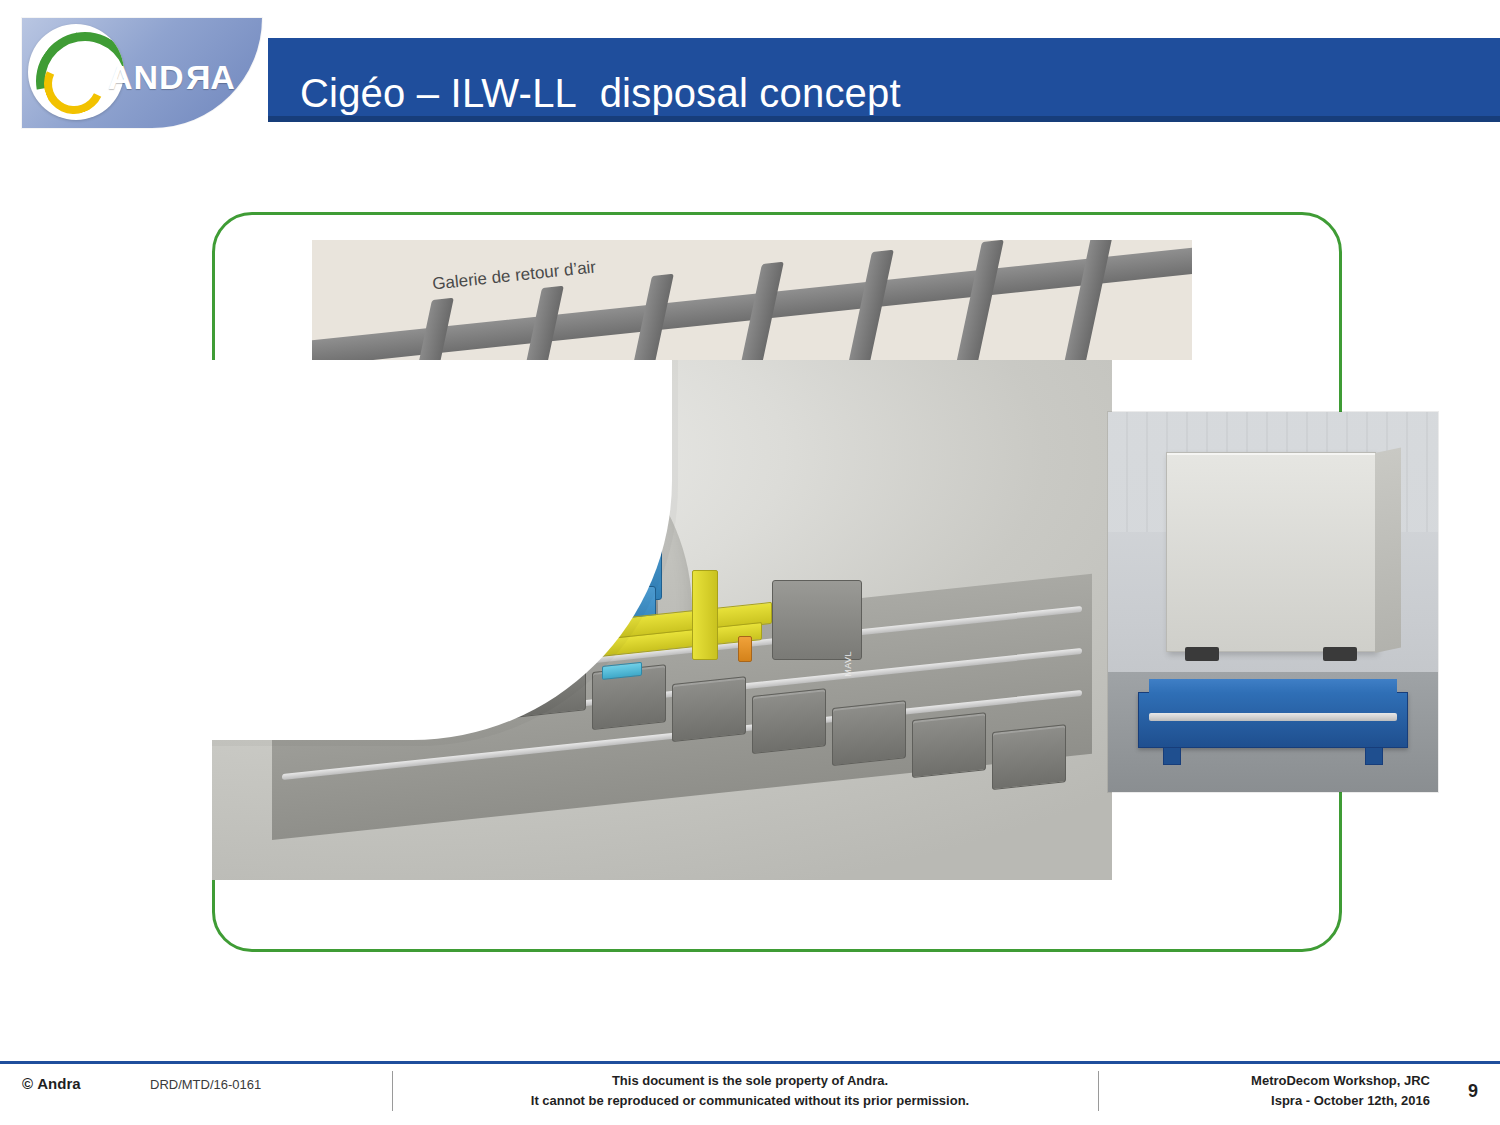Cigéo – ILW-LL disposal concept
ANDRA
Galerie de retour d’air
MAVL
© Andra
DRD/MTD/16-0161
This document is the sole property of Andra.
It cannot be reproduced or communicated without its prior permission.
MetroDecom Workshop, JRC
Ispra - October 12th, 2016
9